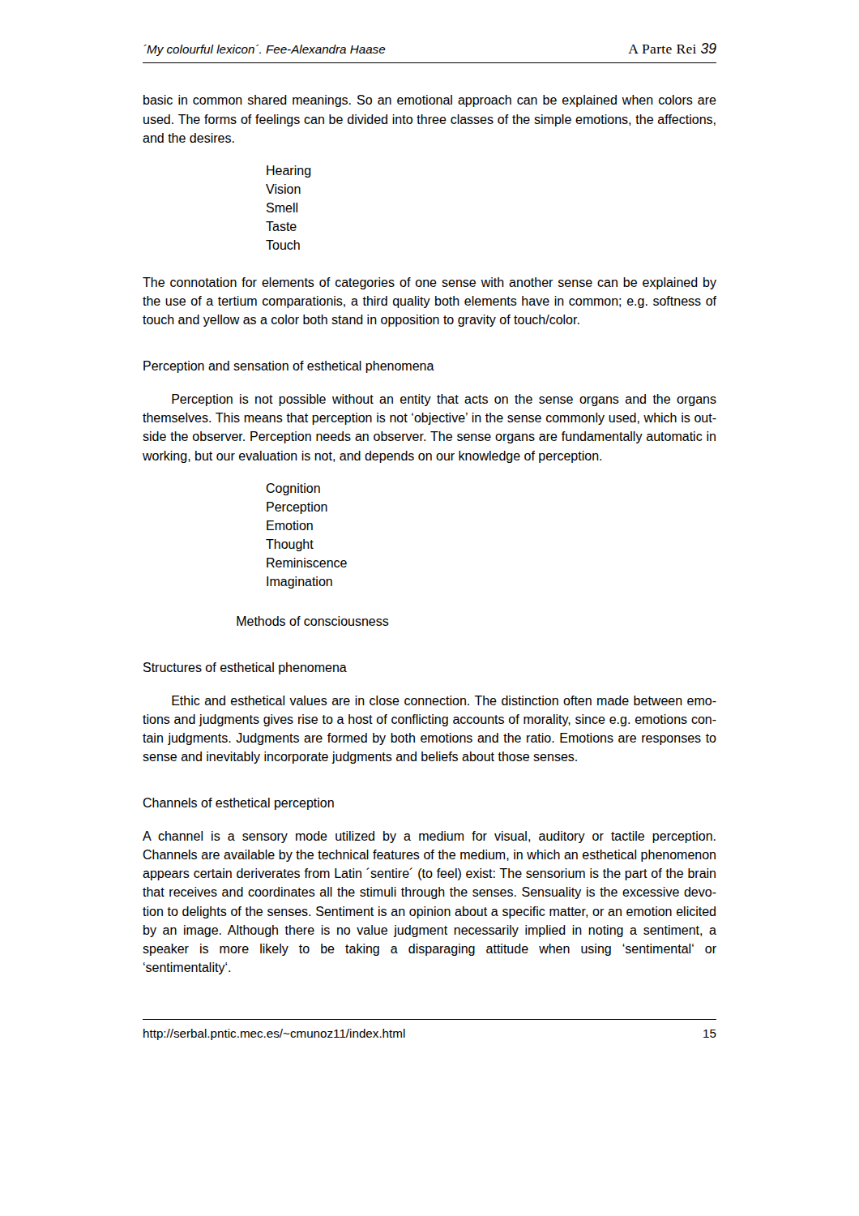´My colourful lexicon´. Fee-Alexandra Haase
A Parte Rei 39
basic in common shared meanings. So an emotional approach can be explained when colors are used. The forms of feelings can be divided into three classes of the simple emotions, the affections, and the desires.
Hearing
Vision
Smell
Taste
Touch
The connotation for elements of categories of one sense with another sense can be explained by the use of a tertium comparationis, a third quality both elements have in common; e.g. softness of touch and yellow as a color both stand in opposition to gravity of touch/color.
Perception and sensation of esthetical phenomena
Perception is not possible without an entity that acts on the sense organs and the organs themselves. This means that perception is not ‘objective’ in the sense commonly used, which is outside the observer. Perception needs an observer. The sense organs are fundamentally automatic in working, but our evaluation is not, and depends on our knowledge of perception.
Cognition
Perception
Emotion
Thought
Reminiscence
Imagination
Methods of consciousness
Structures of esthetical phenomena
Ethic and esthetical values are in close connection. The distinction often made between emotions and judgments gives rise to a host of conflicting accounts of morality, since e.g. emotions contain judgments. Judgments are formed by both emotions and the ratio. Emotions are responses to sense and inevitably incorporate judgments and beliefs about those senses.
Channels of esthetical perception
A channel is a sensory mode utilized by a medium for visual, auditory or tactile perception. Channels are available by the technical features of the medium, in which an esthetical phenomenon appears certain deriverates from Latin ´sentire´ (to feel) exist: The sensorium is the part of the brain that receives and coordinates all the stimuli through the senses. Sensuality is the excessive devotion to delights of the senses. Sentiment is an opinion about a specific matter, or an emotion elicited by an image. Although there is no value judgment necessarily implied in noting a sentiment, a speaker is more likely to be taking a disparaging attitude when using ‘sentimental‘ or ‘sentimentality‘.
http://serbal.pntic.mec.es/~cmunoz11/index.html
15